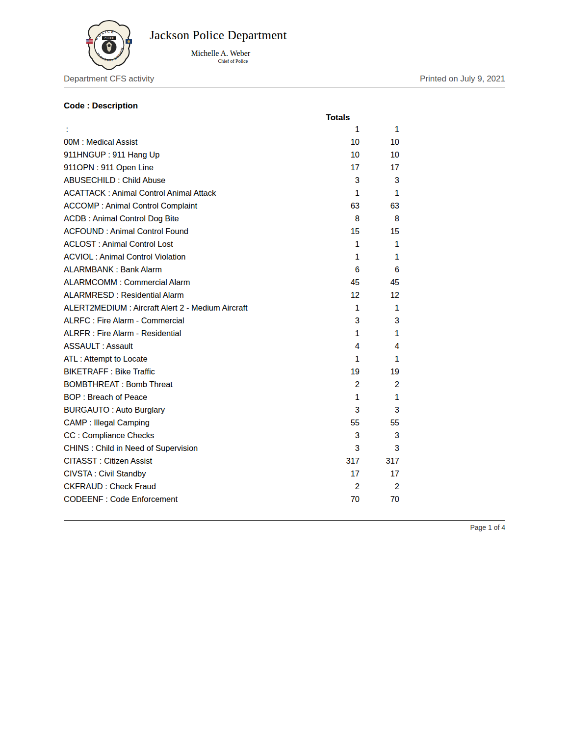POLICE CHIEF JACKSON, WYOMING
Jackson Police Department
Michelle A. Weber
Chief of Police
Department CFS activity
Printed on July 9, 2021
Code : Description
Totals
| : | 1 | 1 | |
| 00M : Medical Assist | 10 | 10 | |
| 911HNGUP : 911 Hang Up | 10 | 10 | |
| 911OPN : 911 Open Line | 17 | 17 | |
| ABUSECHILD : Child Abuse | 3 | 3 | |
| ACATTACK : Animal Control Animal Attack | 1 | 1 | |
| ACCOMP : Animal Control Complaint | 63 | 63 | |
| ACDB : Animal Control Dog Bite | 8 | 8 | |
| ACFOUND : Animal Control Found | 15 | 15 | |
| ACLOST : Animal Control Lost | 1 | 1 | |
| ACVIOL : Animal Control Violation | 1 | 1 | |
| ALARMBANK : Bank Alarm | 6 | 6 | |
| ALARMCOMM : Commercial Alarm | 45 | 45 | |
| ALARMRESD : Residential Alarm | 12 | 12 | |
| ALERT2MEDIUM : Aircraft Alert 2 - Medium Aircraft | 1 | 1 | |
| ALRFC : Fire Alarm - Commercial | 3 | 3 | |
| ALRFR : Fire Alarm - Residential | 1 | 1 | |
| ASSAULT : Assault | 4 | 4 | |
| ATL : Attempt to Locate | 1 | 1 | |
| BIKETRAFF : Bike Traffic | 19 | 19 | |
| BOMBTHREAT : Bomb Threat | 2 | 2 | |
| BOP : Breach of Peace | 1 | 1 | |
| BURGAUTO : Auto Burglary | 3 | 3 | |
| CAMP : Illegal Camping | 55 | 55 | |
| CC : Compliance Checks | 3 | 3 | |
| CHINS : Child in Need of Supervision | 3 | 3 | |
| CITASST : Citizen Assist | 317 | 317 | |
| CIVSTA : Civil Standby | 17 | 17 | |
| CKFRAUD : Check Fraud | 2 | 2 | |
| CODEENF : Code Enforcement | 70 | 70 | |
Page 1 of 4